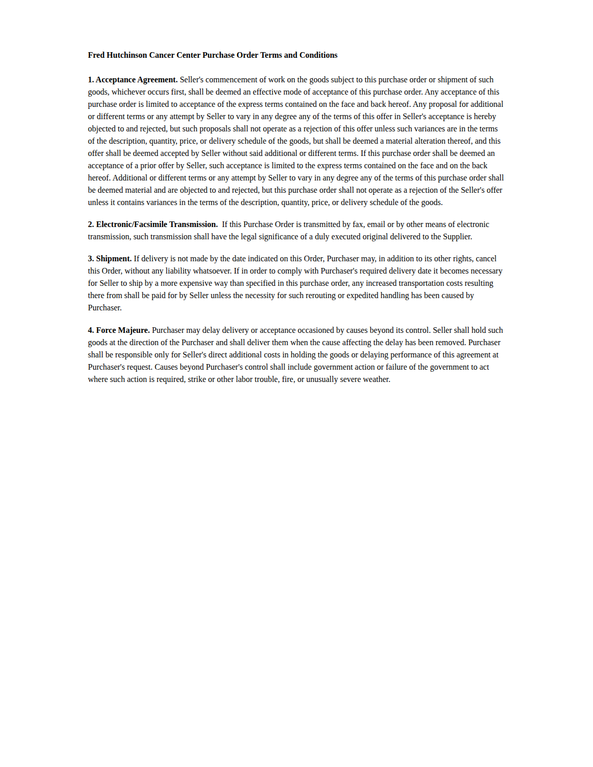Fred Hutchinson Cancer Center Purchase Order Terms and Conditions
1. Acceptance Agreement. Seller's commencement of work on the goods subject to this purchase order or shipment of such goods, whichever occurs first, shall be deemed an effective mode of acceptance of this purchase order. Any acceptance of this purchase order is limited to acceptance of the express terms contained on the face and back hereof. Any proposal for additional or different terms or any attempt by Seller to vary in any degree any of the terms of this offer in Seller's acceptance is hereby objected to and rejected, but such proposals shall not operate as a rejection of this offer unless such variances are in the terms of the description, quantity, price, or delivery schedule of the goods, but shall be deemed a material alteration thereof, and this offer shall be deemed accepted by Seller without said additional or different terms. If this purchase order shall be deemed an acceptance of a prior offer by Seller, such acceptance is limited to the express terms contained on the face and on the back hereof. Additional or different terms or any attempt by Seller to vary in any degree any of the terms of this purchase order shall be deemed material and are objected to and rejected, but this purchase order shall not operate as a rejection of the Seller's offer unless it contains variances in the terms of the description, quantity, price, or delivery schedule of the goods.
2. Electronic/Facsimile Transmission. If this Purchase Order is transmitted by fax, email or by other means of electronic transmission, such transmission shall have the legal significance of a duly executed original delivered to the Supplier.
3. Shipment. If delivery is not made by the date indicated on this Order, Purchaser may, in addition to its other rights, cancel this Order, without any liability whatsoever. If in order to comply with Purchaser's required delivery date it becomes necessary for Seller to ship by a more expensive way than specified in this purchase order, any increased transportation costs resulting there from shall be paid for by Seller unless the necessity for such rerouting or expedited handling has been caused by Purchaser.
4. Force Majeure. Purchaser may delay delivery or acceptance occasioned by causes beyond its control. Seller shall hold such goods at the direction of the Purchaser and shall deliver them when the cause affecting the delay has been removed. Purchaser shall be responsible only for Seller's direct additional costs in holding the goods or delaying performance of this agreement at Purchaser's request. Causes beyond Purchaser's control shall include government action or failure of the government to act where such action is required, strike or other labor trouble, fire, or unusually severe weather.